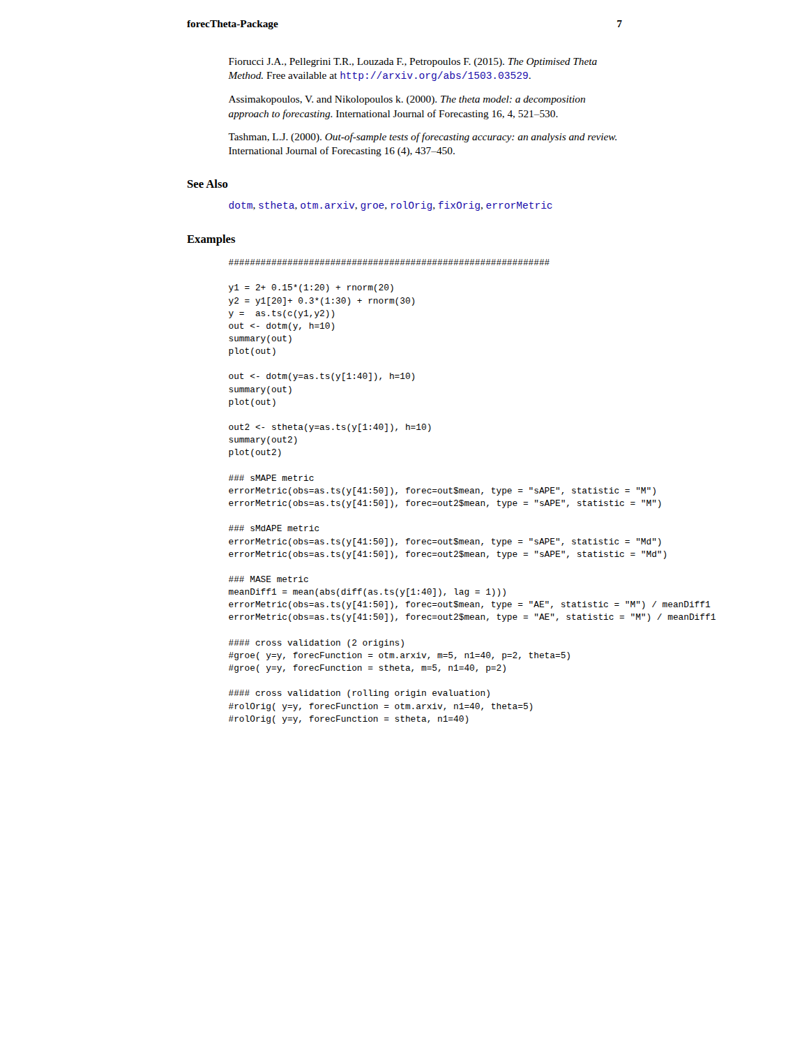forecTheta-Package 7
Fiorucci J.A., Pellegrini T.R., Louzada F., Petropoulos F. (2015). The Optimised Theta Method. Free available at http://arxiv.org/abs/1503.03529.
Assimakopoulos, V. and Nikolopoulos k. (2000). The theta model: a decomposition approach to forecasting. International Journal of Forecasting 16, 4, 521–530.
Tashman, L.J. (2000). Out-of-sample tests of forecasting accuracy: an analysis and review. International Journal of Forecasting 16 (4), 437–450.
See Also
dotm, stheta, otm.arxiv, groe, rolOrig, fixOrig, errorMetric
Examples
############################################################

y1 = 2+ 0.15*(1:20) + rnorm(20)
y2 = y1[20]+ 0.3*(1:30) + rnorm(30)
y =  as.ts(c(y1,y2))
out <- dotm(y, h=10)
summary(out)
plot(out)

out <- dotm(y=as.ts(y[1:40]), h=10)
summary(out)
plot(out)

out2 <- stheta(y=as.ts(y[1:40]), h=10)
summary(out2)
plot(out2)

### sMAPE metric
errorMetric(obs=as.ts(y[41:50]), forec=out$mean, type = "sAPE", statistic = "M")
errorMetric(obs=as.ts(y[41:50]), forec=out2$mean, type = "sAPE", statistic = "M")

### sMdAPE metric
errorMetric(obs=as.ts(y[41:50]), forec=out$mean, type = "sAPE", statistic = "Md")
errorMetric(obs=as.ts(y[41:50]), forec=out2$mean, type = "sAPE", statistic = "Md")

### MASE metric
meanDiff1 = mean(abs(diff(as.ts(y[1:40]), lag = 1)))
errorMetric(obs=as.ts(y[41:50]), forec=out$mean, type = "AE", statistic = "M") / meanDiff1
errorMetric(obs=as.ts(y[41:50]), forec=out2$mean, type = "AE", statistic = "M") / meanDiff1

#### cross validation (2 origins)
#groe( y=y, forecFunction = otm.arxiv, m=5, n1=40, p=2, theta=5)
#groe( y=y, forecFunction = stheta, m=5, n1=40, p=2)

#### cross validation (rolling origin evaluation)
#rolOrig( y=y, forecFunction = otm.arxiv, n1=40, theta=5)
#rolOrig( y=y, forecFunction = stheta, n1=40)